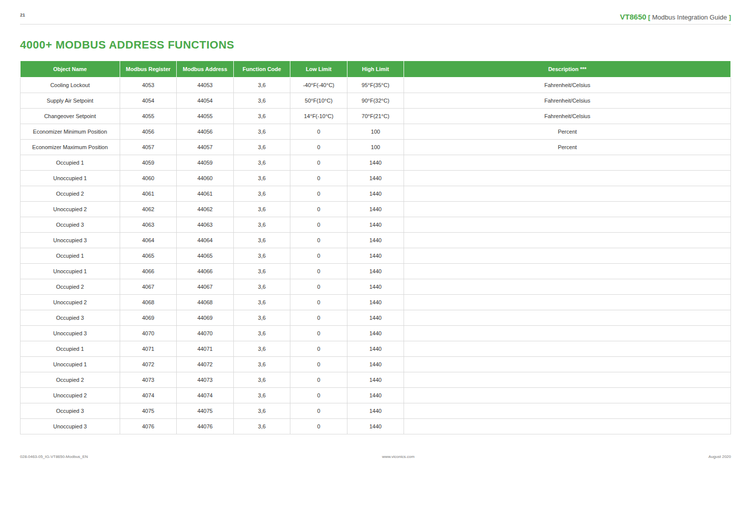21
VT8650 [ Modbus Integration Guide ]
4000+ MODBUS ADDRESS FUNCTIONS
| Object Name | Modbus Register | Modbus Address | Function Code | Low Limit | High Limit | Description *** |
| --- | --- | --- | --- | --- | --- | --- |
| Cooling Lockout | 4053 | 44053 | 3,6 | -40°F(-40°C) | 95°F(35°C) | Fahrenheit/Celsius |
| Supply Air Setpoint | 4054 | 44054 | 3,6 | 50°F(10°C) | 90°F(32°C) | Fahrenheit/Celsius |
| Changeover Setpoint | 4055 | 44055 | 3,6 | 14°F(-10°C) | 70°F(21°C) | Fahrenheit/Celsius |
| Economizer Minimum Position | 4056 | 44056 | 3,6 | 0 | 100 | Percent |
| Economizer Maximum Position | 4057 | 44057 | 3,6 | 0 | 100 | Percent |
| Occupied 1 | 4059 | 44059 | 3,6 | 0 | 1440 | |
| Unoccupied 1 | 4060 | 44060 | 3,6 | 0 | 1440 | |
| Occupied 2 | 4061 | 44061 | 3,6 | 0 | 1440 | |
| Unoccupied 2 | 4062 | 44062 | 3,6 | 0 | 1440 | |
| Occupied 3 | 4063 | 44063 | 3,6 | 0 | 1440 | |
| Unoccupied 3 | 4064 | 44064 | 3,6 | 0 | 1440 | |
| Occupied 1 | 4065 | 44065 | 3,6 | 0 | 1440 | |
| Unoccupied 1 | 4066 | 44066 | 3,6 | 0 | 1440 | |
| Occupied 2 | 4067 | 44067 | 3,6 | 0 | 1440 | |
| Unoccupied 2 | 4068 | 44068 | 3,6 | 0 | 1440 | |
| Occupied 3 | 4069 | 44069 | 3,6 | 0 | 1440 | |
| Unoccupied 3 | 4070 | 44070 | 3,6 | 0 | 1440 | |
| Occupied 1 | 4071 | 44071 | 3,6 | 0 | 1440 | |
| Unoccupied 1 | 4072 | 44072 | 3,6 | 0 | 1440 | |
| Occupied 2 | 4073 | 44073 | 3,6 | 0 | 1440 | |
| Unoccupied 2 | 4074 | 44074 | 3,6 | 0 | 1440 | |
| Occupied 3 | 4075 | 44075 | 3,6 | 0 | 1440 | |
| Unoccupied 3 | 4076 | 44076 | 3,6 | 0 | 1440 | |
028-0463-05_IG-VT8650-Modbus_EN
www.viconics.com
August 2020